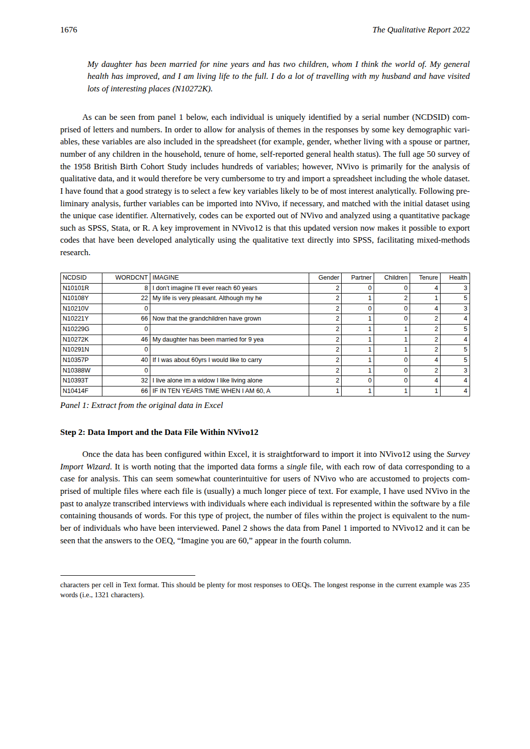1676 The Qualitative Report 2022
My daughter has been married for nine years and has two children, whom I think the world of. My general health has improved, and I am living life to the full. I do a lot of travelling with my husband and have visited lots of interesting places (N10272K).
As can be seen from panel 1 below, each individual is uniquely identified by a serial number (NCDSID) comprised of letters and numbers. In order to allow for analysis of themes in the responses by some key demographic variables, these variables are also included in the spreadsheet (for example, gender, whether living with a spouse or partner, number of any children in the household, tenure of home, self-reported general health status). The full age 50 survey of the 1958 British Birth Cohort Study includes hundreds of variables; however, NVivo is primarily for the analysis of qualitative data, and it would therefore be very cumbersome to try and import a spreadsheet including the whole dataset. I have found that a good strategy is to select a few key variables likely to be of most interest analytically. Following preliminary analysis, further variables can be imported into NVivo, if necessary, and matched with the initial dataset using the unique case identifier. Alternatively, codes can be exported out of NVivo and analyzed using a quantitative package such as SPSS, Stata, or R. A key improvement in NVivo12 is that this updated version now makes it possible to export codes that have been developed analytically using the qualitative text directly into SPSS, facilitating mixed-methods research.
| NCDSID | WORDCNT | IMAGINE | Gender | Partner | Children | Tenure | Health |
| --- | --- | --- | --- | --- | --- | --- | --- |
| N10101R | 8 | I don't imagine I'll ever reach 60 years | 2 | 0 | 0 | 4 | 3 |
| N10108Y | 22 | My life is very pleasant. Although my he | 2 | 1 | 2 | 1 | 5 |
| N10210V | 0 | | 2 | 0 | 0 | 4 | 3 |
| N10221Y | 66 | Now that the grandchildren have grown | 2 | 1 | 0 | 2 | 4 |
| N10229G | 0 | | 2 | 1 | 1 | 2 | 5 |
| N10272K | 46 | My daughter has been married for 9 yea | 2 | 1 | 1 | 2 | 4 |
| N10291N | 0 | | 2 | 1 | 1 | 2 | 5 |
| N10357P | 40 | If I was about 60yrs I would like to carry | 2 | 1 | 0 | 4 | 5 |
| N10388W | 0 | | 2 | 1 | 0 | 2 | 3 |
| N10393T | 32 | I live alone im a widow I like living alone | 2 | 0 | 0 | 4 | 4 |
| N10414F | 66 | IF IN TEN YEARS TIME WHEN I AM 60, A | 1 | 1 | 1 | 1 | 4 |
Panel 1: Extract from the original data in Excel
Step 2: Data Import and the Data File Within NVivo12
Once the data has been configured within Excel, it is straightforward to import it into NVivo12 using the Survey Import Wizard. It is worth noting that the imported data forms a single file, with each row of data corresponding to a case for analysis. This can seem somewhat counterintuitive for users of NVivo who are accustomed to projects comprised of multiple files where each file is (usually) a much longer piece of text. For example, I have used NVivo in the past to analyze transcribed interviews with individuals where each individual is represented within the software by a file containing thousands of words. For this type of project, the number of files within the project is equivalent to the number of individuals who have been interviewed. Panel 2 shows the data from Panel 1 imported to NVivo12 and it can be seen that the answers to the OEQ, “Imagine you are 60,” appear in the fourth column.
characters per cell in Text format. This should be plenty for most responses to OEQs. The longest response in the current example was 235 words (i.e., 1321 characters).